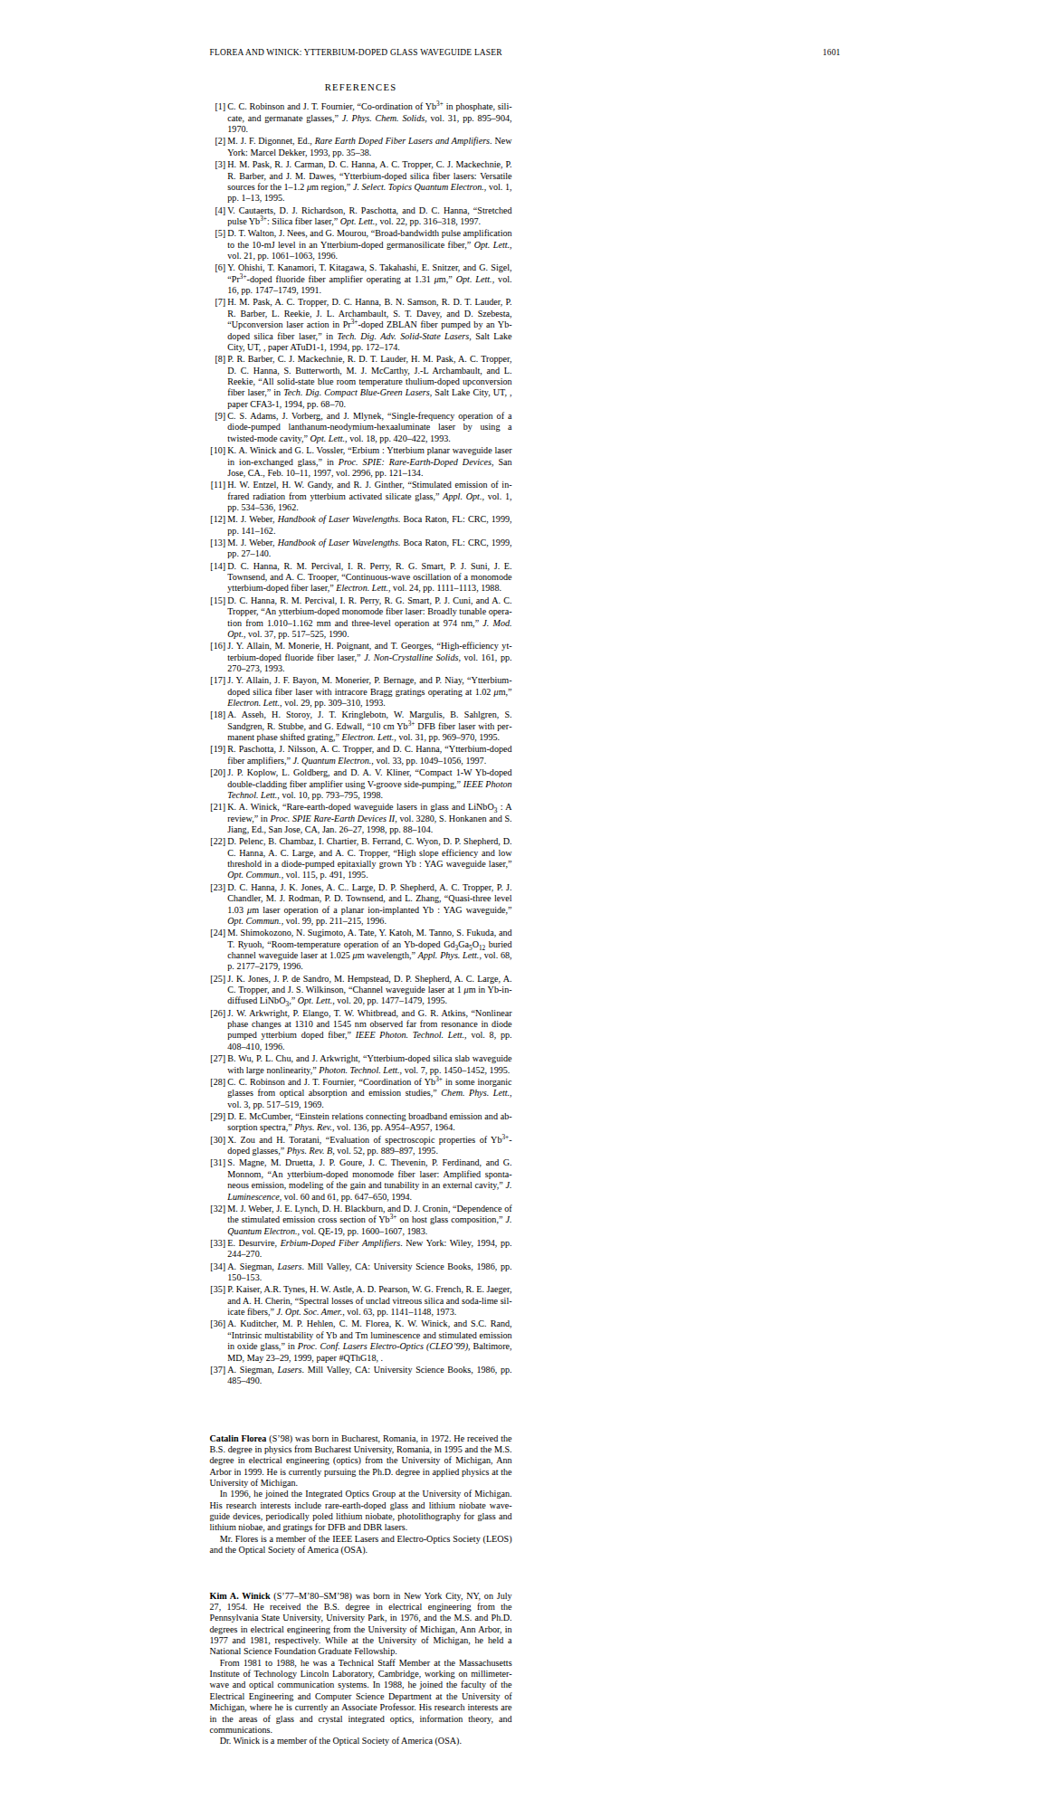Florea and Winick: Ytterbium-Doped Glass Waveguide Laser 1601
References
[1] C. C. Robinson and J. T. Fournier, “Co-ordination of Yb3+ in phosphate, silicate, and germanate glasses,” J. Phys. Chem. Solids, vol. 31, pp. 895–904, 1970.
[2] M. J. F. Digonnet, Ed., Rare Earth Doped Fiber Lasers and Amplifiers. New York: Marcel Dekker, 1993, pp. 35–38.
[3] H. M. Pask, R. J. Carman, D. C. Hanna, A. C. Tropper, C. J. Mackechnie, P. R. Barber, and J. M. Dawes, “Ytterbium-doped silica fiber lasers: Versatile sources for the 1–1.2 μm region,” J. Select. Topics Quantum Electron., vol. 1, pp. 1–13, 1995.
[4] V. Cautaerts, D. J. Richardson, R. Paschotta, and D. C. Hanna, “Stretched pulse Yb3+: Silica fiber laser,” Opt. Lett., vol. 22, pp. 316–318, 1997.
[5] D. T. Walton, J. Nees, and G. Mourou, “Broad-bandwidth pulse amplification to the 10-mJ level in an Ytterbium-doped germanosilicate fiber,” Opt. Lett., vol. 21, pp. 1061–1063, 1996.
[6] Y. Ohishi, T. Kanamori, T. Kitagawa, S. Takahashi, E. Snitzer, and G. Sigel, “Pr3+-doped fluoride fiber amplifier operating at 1.31 μm,” Opt. Lett., vol. 16, pp. 1747–1749, 1991.
[7] H. M. Pask, A. C. Tropper, D. C. Hanna, B. N. Samson, R. D. T. Lauder, P. R. Barber, L. Reekie, J. L. Archambault, S. T. Davey, and D. Szebesta, “Upconversion laser action in Pr3+-doped ZBLAN fiber pumped by an Yb-doped silica fiber laser,” in Tech. Dig. Adv. Solid-State Lasers, Salt Lake City, UT, , paper ATuD1-1, 1994, pp. 172–174.
[8] P. R. Barber, C. J. Mackechnie, R. D. T. Lauder, H. M. Pask, A. C. Tropper, D. C. Hanna, S. Butterworth, M. J. McCarthy, J.-L Archambault, and L. Reekie, “All solid-state blue room temperature thulium-doped upconversion fiber laser,” in Tech. Dig. Compact Blue-Green Lasers, Salt Lake City, UT, , paper CFA3-1, 1994, pp. 68–70.
[9] C. S. Adams, J. Vorberg, and J. Mlynek, “Single-frequency operation of a diode-pumped lanthanum-neodymium-hexaaluminate laser by using a twisted-mode cavity,” Opt. Lett., vol. 18, pp. 420–422, 1993.
[10] K. A. Winick and G. L. Vossler, “Erbium : Ytterbium planar waveguide laser in ion-exchanged glass,” in Proc. SPIE: Rare-Earth-Doped Devices, San Jose, CA., Feb. 10–11, 1997, vol. 2996, pp. 121–134.
[11] H. W. Entzel, H. W. Gandy, and R. J. Ginther, “Stimulated emission of infrared radiation from ytterbium activated silicate glass,” Appl. Opt., vol. 1, pp. 534–536, 1962.
[12] M. J. Weber, Handbook of Laser Wavelengths. Boca Raton, FL: CRC, 1999, pp. 141–162.
[13] M. J. Weber, Handbook of Laser Wavelengths. Boca Raton, FL: CRC, 1999, pp. 27–140.
[14] D. C. Hanna, R. M. Percival, I. R. Perry, R. G. Smart, P. J. Suni, J. E. Townsend, and A. C. Trooper, “Continuous-wave oscillation of a monomode ytterbium-doped fiber laser,” Electron. Lett., vol. 24, pp. 1111–1113, 1988.
[15] D. C. Hanna, R. M. Percival, I. R. Perry, R. G. Smart, P. J. Cuni, and A. C. Tropper, “An ytterbium-doped monomode fiber laser: Broadly tunable operation from 1.010–1.162 mm and three-level operation at 974 nm,” J. Mod. Opt., vol. 37, pp. 517–525, 1990.
[16] J. Y. Allain, M. Monerie, H. Poignant, and T. Georges, “High-efficiency ytterbium-doped fluoride fiber laser,” J. Non-Crystalline Solids, vol. 161, pp. 270–273, 1993.
[17] J. Y. Allain, J. F. Bayon, M. Monerier, P. Bernage, and P. Niay, “Ytterbium-doped silica fiber laser with intracore Bragg gratings operating at 1.02 μm,” Electron. Lett., vol. 29, pp. 309–310, 1993.
[18] A. Asseh, H. Storoy, J. T. Kringlebotn, W. Margulis, B. Sahlgren, S. Sandgren, R. Stubbe, and G. Edwall, “10 cm Yb3+ DFB fiber laser with permanent phase shifted grating,” Electron. Lett., vol. 31, pp. 969–970, 1995.
[19] R. Paschotta, J. Nilsson, A. C. Tropper, and D. C. Hanna, “Ytterbium-doped fiber amplifiers,” J. Quantum Electron., vol. 33, pp. 1049–1056, 1997.
[20] J. P. Koplow, L. Goldberg, and D. A. V. Kliner, “Compact 1-W Yb-doped double-cladding fiber amplifier using V-groove side-pumping,” IEEE Photon Technol. Lett., vol. 10, pp. 793–795, 1998.
[21] K. A. Winick, “Rare-earth-doped waveguide lasers in glass and LiNbO3 : A review,” in Proc. SPIE Rare-Earth Devices II, vol. 3280, S. Honkanen and S. Jiang, Ed., San Jose, CA, Jan. 26–27, 1998, pp. 88–104.
[22] D. Pelenc, B. Chambaz, I. Chartier, B. Ferrand, C. Wyon, D. P. Shepherd, D. C. Hanna, A. C. Large, and A. C. Tropper, “High slope efficiency and low threshold in a diode-pumped epitaxially grown Yb : YAG waveguide laser,” Opt. Commun., vol. 115, p. 491, 1995.
[23] D. C. Hanna, J. K. Jones, A. C.. Large, D. P. Shepherd, A. C. Tropper, P. J. Chandler, M. J. Rodman, P. D. Townsend, and L. Zhang, “Quasi-three level 1.03 μm laser operation of a planar ion-implanted Yb : YAG waveguide,” Opt. Commun., vol. 99, pp. 211–215, 1996.
[24] M. Shimokozono, N. Sugimoto, A. Tate, Y. Katoh, M. Tanno, S. Fukuda, and T. Ryuoh, “Room-temperature operation of an Yb-doped Gd3Ga5O12 buried channel waveguide laser at 1.025 μm wavelength,” Appl. Phys. Lett., vol. 68, p. 2177–2179, 1996.
[25] J. K. Jones, J. P. de Sandro, M. Hempstead, D. P. Shepherd, A. C. Large, A. C. Tropper, and J. S. Wilkinson, “Channel waveguide laser at 1 μm in Yb-indiffused LiNbO3,” Opt. Lett., vol. 20, pp. 1477–1479, 1995.
[26] J. W. Arkwright, P. Elango, T. W. Whitbread, and G. R. Atkins, “Nonlinear phase changes at 1310 and 1545 nm observed far from resonance in diode pumped ytterbium doped fiber,” IEEE Photon. Technol. Lett., vol. 8, pp. 408–410, 1996.
[27] B. Wu, P. L. Chu, and J. Arkwright, “Ytterbium-doped silica slab waveguide with large nonlinearity,” Photon. Technol. Lett., vol. 7, pp. 1450–1452, 1995.
[28] C. C. Robinson and J. T. Fournier, “Coordination of Yb3+ in some inorganic glasses from optical absorption and emission studies,” Chem. Phys. Lett., vol. 3, pp. 517–519, 1969.
[29] D. E. McCumber, “Einstein relations connecting broadband emission and absorption spectra,” Phys. Rev., vol. 136, pp. A954–A957, 1964.
[30] X. Zou and H. Toratani, “Evaluation of spectroscopic properties of Yb3+-doped glasses,” Phys. Rev. B, vol. 52, pp. 889–897, 1995.
[31] S. Magne, M. Druetta, J. P. Goure, J. C. Thevenin, P. Ferdinand, and G. Monnom, “An ytterbium-doped monomode fiber laser: Amplified spontaneous emission, modeling of the gain and tunability in an external cavity,” J. Luminescence, vol. 60 and 61, pp. 647–650, 1994.
[32] M. J. Weber, J. E. Lynch, D. H. Blackburn, and D. J. Cronin, “Dependence of the stimulated emission cross section of Yb3+ on host glass composition,” J. Quantum Electron., vol. QE-19, pp. 1600–1607, 1983.
[33] E. Desurvire, Erbium-Doped Fiber Amplifiers. New York: Wiley, 1994, pp. 244–270.
[34] A. Siegman, Lasers. Mill Valley, CA: University Science Books, 1986, pp. 150–153.
[35] P. Kaiser, A.R. Tynes, H. W. Astle, A. D. Pearson, W. G. French, R. E. Jaeger, and A. H. Cherin, “Spectral losses of unclad vitreous silica and soda-lime silicate fibers,” J. Opt. Soc. Amer., vol. 63, pp. 1141–1148, 1973.
[36] A. Kuditcher, M. P. Hehlen, C. M. Florea, K. W. Winick, and S.C. Rand, “Intrinsic multistability of Yb and Tm luminescence and stimulated emission in oxide glass,” in Proc. Conf. Lasers Electro-Optics (CLEO’99), Baltimore, MD, May 23–29, 1999, paper #QThG18, .
[37] A. Siegman, Lasers. Mill Valley, CA: University Science Books, 1986, pp. 485–490.
Catalin Florea (S’98) was born in Bucharest, Romania, in 1972. He received the B.S. degree in physics from Bucharest University, Romania, in 1995 and the M.S. degree in electrical engineering (optics) from the University of Michigan, Ann Arbor in 1999. He is currently pursuing the Ph.D. degree in applied physics at the University of Michigan.
In 1996, he joined the Integrated Optics Group at the University of Michigan. His research interests include rare-earth-doped glass and lithium niobate waveguide devices, periodically poled lithium niobate, photolithography for glass and lithium niobae, and gratings for DFB and DBR lasers.
Mr. Flores is a member of the IEEE Lasers and Electro-Optics Society (LEOS) and the Optical Society of America (OSA).
Kim A. Winick (S’77–M’80–SM’98) was born in New York City, NY, on July 27, 1954. He received the B.S. degree in electrical engineering from the Pennsylvania State University, University Park, in 1976, and the M.S. and Ph.D. degrees in electrical engineering from the University of Michigan, Ann Arbor, in 1977 and 1981, respectively. While at the University of Michigan, he held a National Science Foundation Graduate Fellowship.
From 1981 to 1988, he was a Technical Staff Member at the Massachusetts Institute of Technology Lincoln Laboratory, Cambridge, working on millimeter-wave and optical communication systems. In 1988, he joined the faculty of the Electrical Engineering and Computer Science Department at the University of Michigan, where he is currently an Associate Professor. His research interests are in the areas of glass and crystal integrated optics, information theory, and communications.
Dr. Winick is a member of the Optical Society of America (OSA).